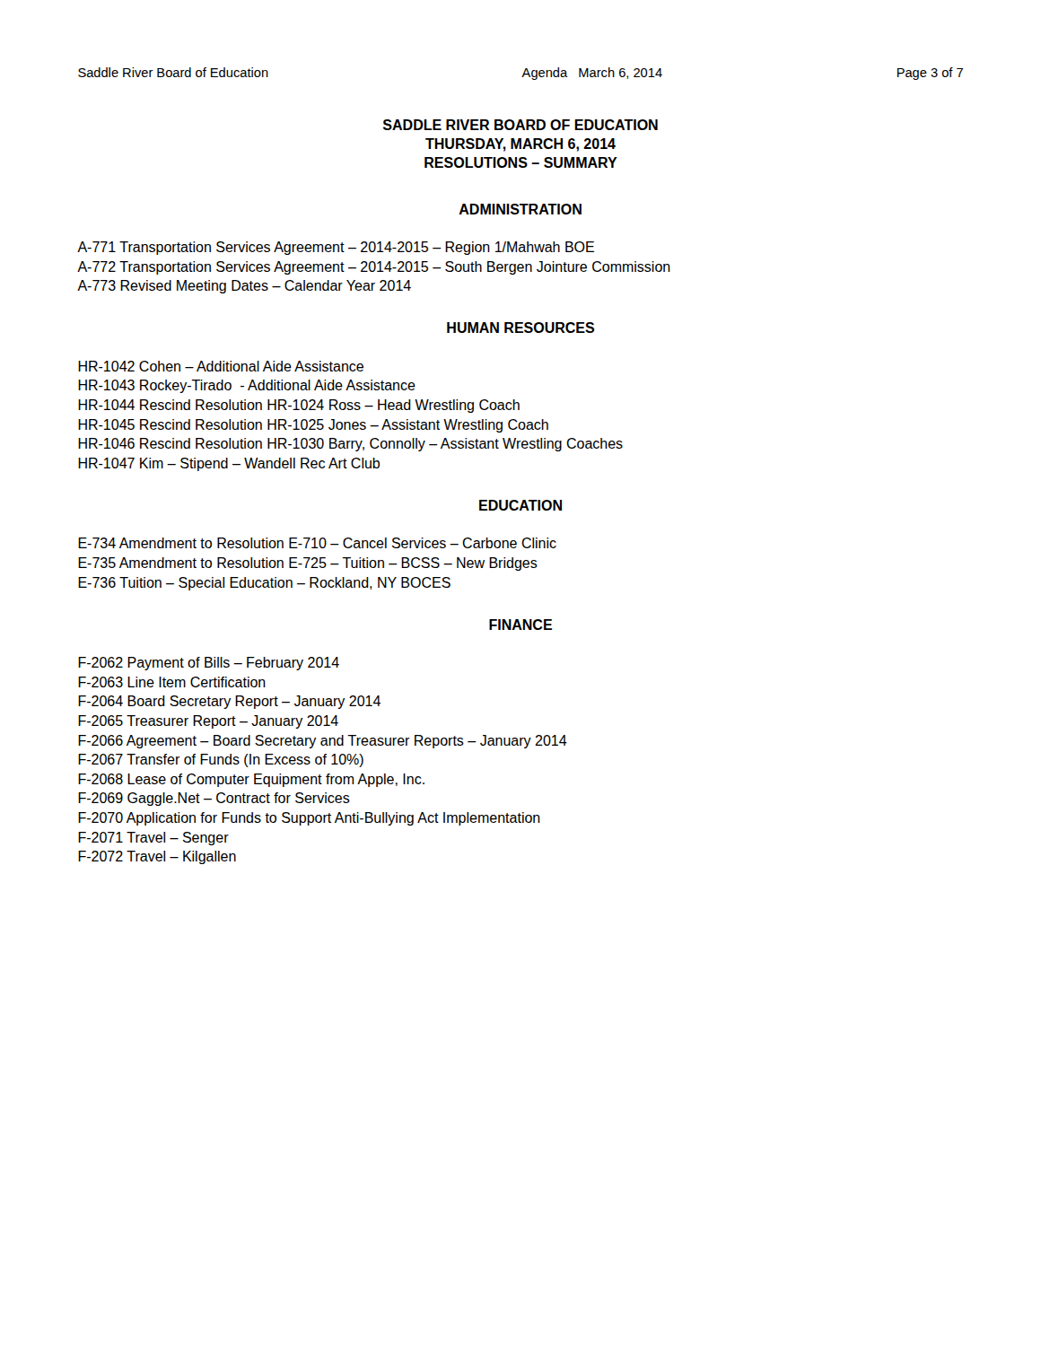Saddle River Board of Education Agenda March 6, 2014 Page 3 of 7
SADDLE RIVER BOARD OF EDUCATION
THURSDAY, MARCH 6, 2014
RESOLUTIONS – SUMMARY
ADMINISTRATION
A-771 Transportation Services Agreement – 2014-2015 – Region 1/Mahwah BOE
A-772 Transportation Services Agreement – 2014-2015 – South Bergen Jointure Commission
A-773 Revised Meeting Dates – Calendar Year 2014
HUMAN RESOURCES
HR-1042 Cohen – Additional Aide Assistance
HR-1043 Rockey-Tirado - Additional Aide Assistance
HR-1044 Rescind Resolution HR-1024 Ross – Head Wrestling Coach
HR-1045 Rescind Resolution HR-1025 Jones – Assistant Wrestling Coach
HR-1046 Rescind Resolution HR-1030 Barry, Connolly – Assistant Wrestling Coaches
HR-1047 Kim – Stipend – Wandell Rec Art Club
EDUCATION
E-734 Amendment to Resolution E-710 – Cancel Services – Carbone Clinic
E-735 Amendment to Resolution E-725 – Tuition – BCSS – New Bridges
E-736 Tuition – Special Education – Rockland, NY BOCES
FINANCE
F-2062 Payment of Bills – February 2014
F-2063 Line Item Certification
F-2064 Board Secretary Report – January 2014
F-2065 Treasurer Report – January 2014
F-2066 Agreement – Board Secretary and Treasurer Reports – January 2014
F-2067 Transfer of Funds (In Excess of 10%)
F-2068 Lease of Computer Equipment from Apple, Inc.
F-2069 Gaggle.Net – Contract for Services
F-2070 Application for Funds to Support Anti-Bullying Act Implementation
F-2071 Travel – Senger
F-2072 Travel – Kilgallen